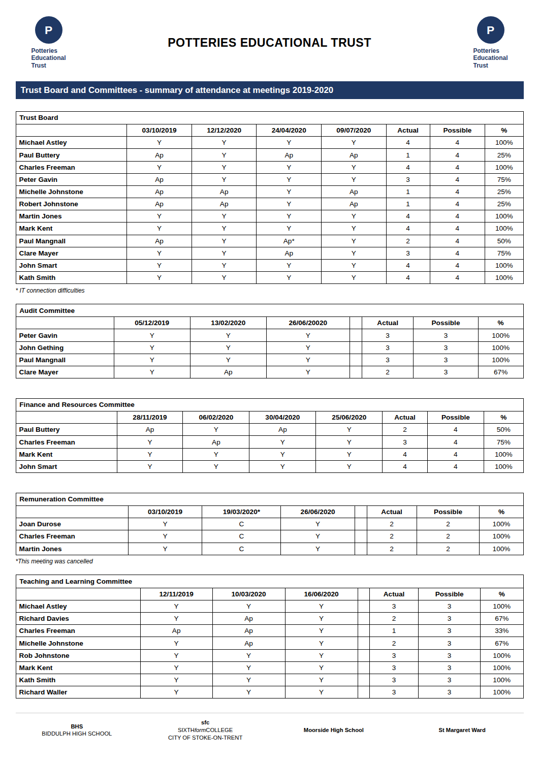P Potteries
Educational
Trust
POTTERIES EDUCATIONAL TRUST
P Potteries
Educational
Trust
Trust Board and Committees - summary of attendance at meetings 2019-2020
Trust Board
| | 03/10/2019 | 12/12/2020 | 24/04/2020 | 09/07/2020 | Actual | Possible | % |
| --- | --- | --- | --- | --- | --- | --- | --- |
| Michael Astley | Y | Y | Y | Y | 4 | 4 | 100% |
| Paul Buttery | Ap | Y | Ap | Ap | 1 | 4 | 25% |
| Charles Freeman | Y | Y | Y | Y | 4 | 4 | 100% |
| Peter Gavin | Ap | Y | Y | Y | 3 | 4 | 75% |
| Michelle Johnstone | Ap | Ap | Y | Ap | 1 | 4 | 25% |
| Robert Johnstone | Ap | Ap | Y | Ap | 1 | 4 | 25% |
| Martin Jones | Y | Y | Y | Y | 4 | 4 | 100% |
| Mark Kent | Y | Y | Y | Y | 4 | 4 | 100% |
| Paul Mangnall | Ap | Y | Ap* | Y | 2 | 4 | 50% |
| Clare Mayer | Y | Y | Ap | Y | 3 | 4 | 75% |
| John Smart | Y | Y | Y | Y | 4 | 4 | 100% |
| Kath Smith | Y | Y | Y | Y | 4 | 4 | 100% |
* IT connection difficulties
Audit Committee
| | 05/12/2019 | 13/02/2020 | 26/06/20020 | | Actual | Possible | % |
| --- | --- | --- | --- | --- | --- | --- | --- |
| Peter Gavin | Y | Y | Y | | 3 | 3 | 100% |
| John Gething | Y | Y | Y | | 3 | 3 | 100% |
| Paul Mangnall | Y | Y | Y | | 3 | 3 | 100% |
| Clare Mayer | Y | Ap | Y | | 2 | 3 | 67% |
Finance and Resources Committee
| | 28/11/2019 | 06/02/2020 | 30/04/2020 | 25/06/2020 | Actual | Possible | % |
| --- | --- | --- | --- | --- | --- | --- | --- |
| Paul Buttery | Ap | Y | Ap | Y | 2 | 4 | 50% |
| Charles Freeman | Y | Ap | Y | Y | 3 | 4 | 75% |
| Mark Kent | Y | Y | Y | Y | 4 | 4 | 100% |
| John Smart | Y | Y | Y | Y | 4 | 4 | 100% |
Remuneration Committee
| | 03/10/2019 | 19/03/2020* | 26/06/2020 | | Actual | Possible | % |
| --- | --- | --- | --- | --- | --- | --- | --- |
| Joan Durose | Y | C | Y | | 2 | 2 | 100% |
| Charles Freeman | Y | C | Y | | 2 | 2 | 100% |
| Martin Jones | Y | C | Y | | 2 | 2 | 100% |
*This meeting was cancelled
Teaching and Learning Committee
| | 12/11/2019 | 10/03/2020 | 16/06/2020 | | Actual | Possible | % |
| --- | --- | --- | --- | --- | --- | --- | --- |
| Michael Astley | Y | Y | Y | | 3 | 3 | 100% |
| Richard Davies | Y | Ap | Y | | 2 | 3 | 67% |
| Charles Freeman | Ap | Ap | Y | | 1 | 3 | 33% |
| Michelle Johnstone | Y | Ap | Y | | 2 | 3 | 67% |
| Rob Johnstone | Y | Y | Y | | 3 | 3 | 100% |
| Mark Kent | Y | Y | Y | | 3 | 3 | 100% |
| Kath Smith | Y | Y | Y | | 3 | 3 | 100% |
| Richard Waller | Y | Y | Y | | 3 | 3 | 100% |
BHS
BIDDULPH HIGH SCHOOL
sfc
SIXTHform COLLEGE
CITY OF STOKE-ON-TRENT
Moorside High School
St Margaret Ward